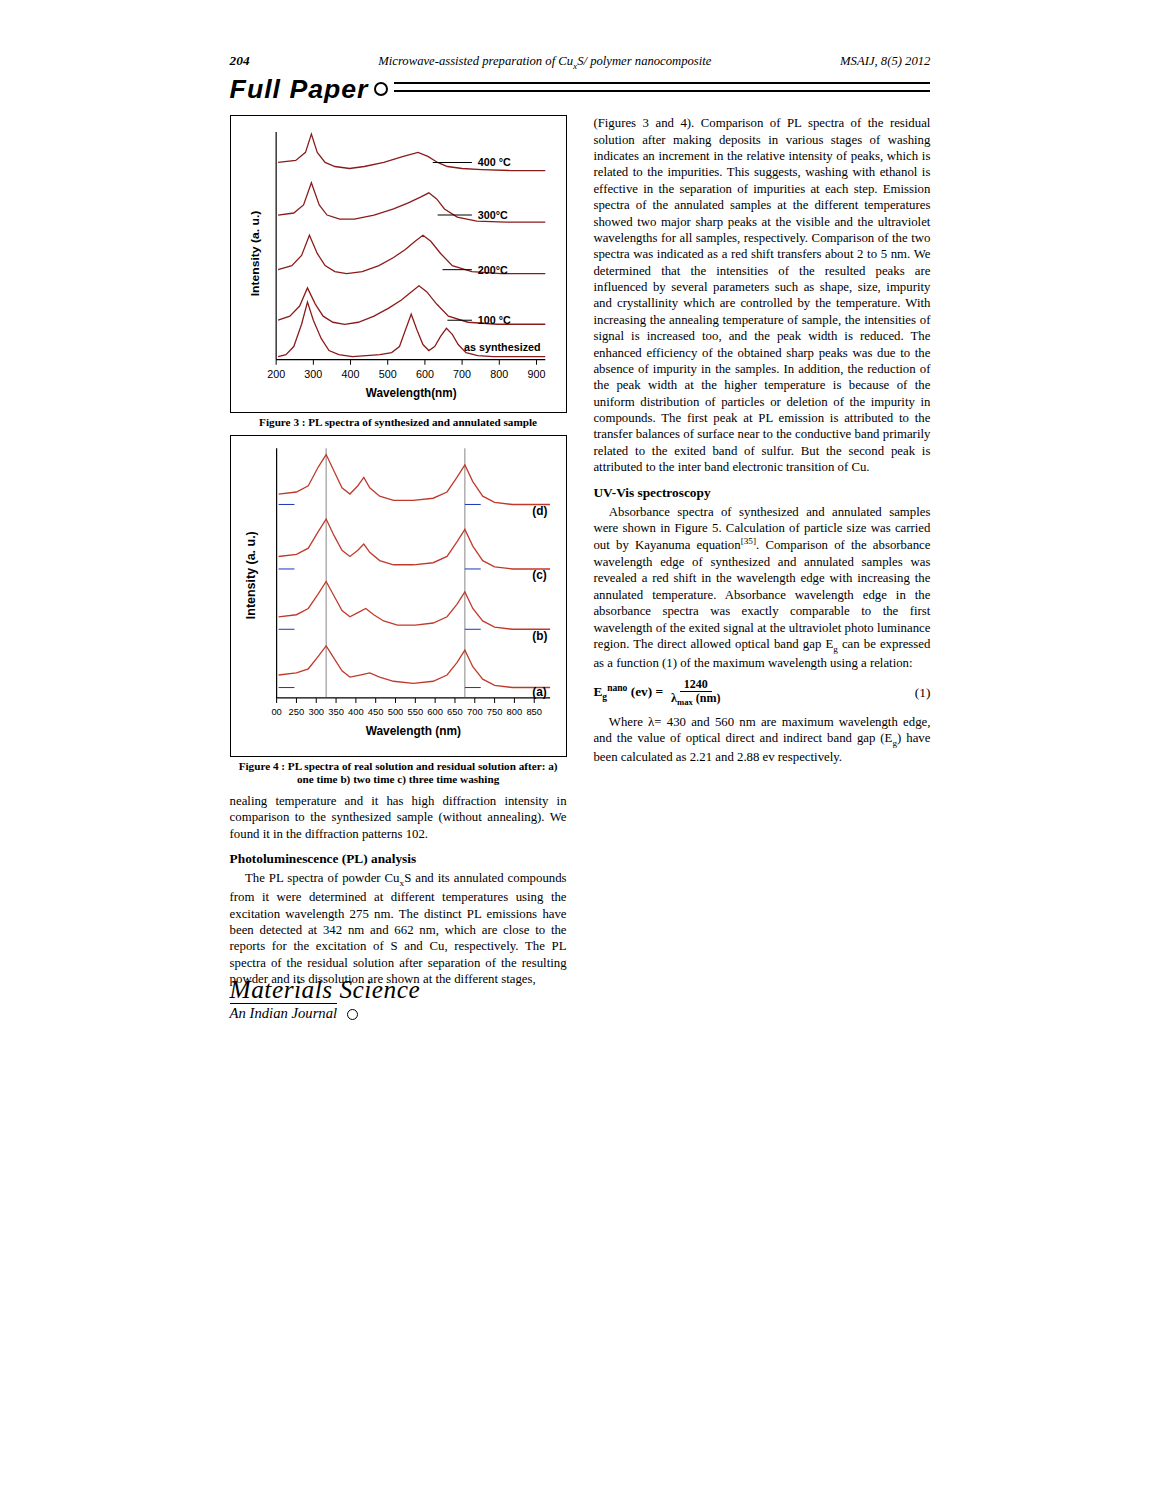204
Microwave-assisted preparation of CuxS/ polymer nanocomposite
MSAIJ, 8(5) 2012
Full Paper
200 300 400 500 600 700 800 900 Wavelength(nm) Intensity (a. u.) 400 °C 300°C 200°C 100 °C as synthesized
Figure 3 : PL spectra of synthesized and annulated sample
00 250 300 350 400 450 500 550 600 650 700 750 800 850 Wavelength (nm) Intensity (a. u.) (d) (c) (b) (a)
Figure 4 : PL spectra of real solution and residual solution after: a) one time b) two time c) three time washing
nealing temperature and it has high diffraction intensity in comparison to the synthesized sample (without annealing). We found it in the diffraction patterns 102.
Photoluminescence (PL) analysis
The PL spectra of powder CuxS and its annulated compounds from it were determined at different temperatures using the excitation wavelength 275 nm. The distinct PL emissions have been detected at 342 nm and 662 nm, which are close to the reports for the excitation of S and Cu, respectively. The PL spectra of the residual solution after separation of the resulting powder and its dissolution are shown at the different stages,
(Figures 3 and 4). Comparison of PL spectra of the residual solution after making deposits in various stages of washing indicates an increment in the relative intensity of peaks, which is related to the impurities. This suggests, washing with ethanol is effective in the separation of impurities at each step. Emission spectra of the annulated samples at the different temperatures showed two major sharp peaks at the visible and the ultraviolet wavelengths for all samples, respectively. Comparison of the two spectra was indicated as a red shift transfers about 2 to 5 nm. We determined that the intensities of the resulted peaks are influenced by several parameters such as shape, size, impurity and crystallinity which are controlled by the temperature. With increasing the annealing temperature of sample, the intensities of signal is increased too, and the peak width is reduced. The enhanced efficiency of the obtained sharp peaks was due to the absence of impurity in the samples. In addition, the reduction of the peak width at the higher temperature is because of the uniform distribution of particles or deletion of the impurity in compounds. The first peak at PL emission is attributed to the transfer balances of surface near to the conductive band primarily related to the exited band of sulfur. But the second peak is attributed to the inter band electronic transition of Cu.
UV-Vis spectroscopy
Absorbance spectra of synthesized and annulated samples were shown in Figure 5. Calculation of particle size was carried out by Kayanuma equation[35]. Comparison of the absorbance wavelength edge of synthesized and annulated samples was revealed a red shift in the wavelength edge with increasing the annulated temperature. Absorbance wavelength edge in the absorbance spectra was exactly comparable to the first wavelength of the exited signal at the ultraviolet photo luminance region. The direct allowed optical band gap Eg can be expressed as a function (1) of the maximum wavelength using a relation:
Egnano (ev) = 1240 λmax (nm)
(1)
Where λ= 430 and 560 nm are maximum wavelength edge, and the value of optical direct and indirect band gap (Eg) have been calculated as 2.21 and 2.88 ev respectively.
Materials Science
An Indian Journal